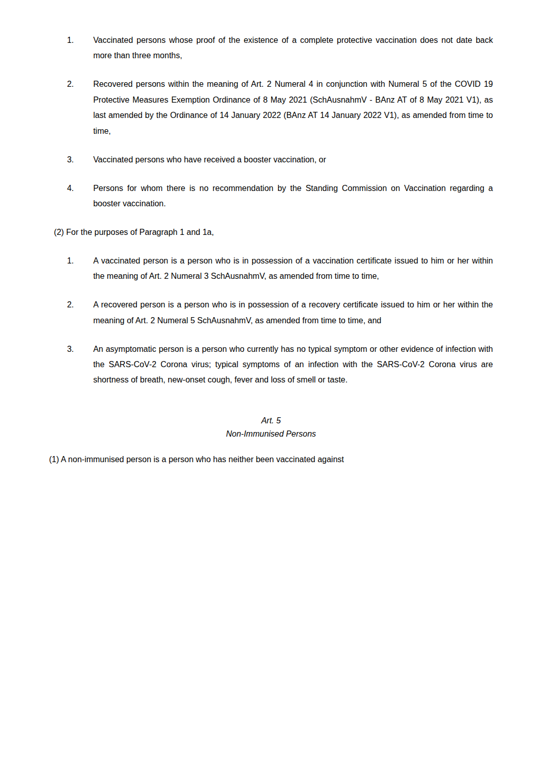Vaccinated persons whose proof of the existence of a complete protective vaccination does not date back more than three months,
Recovered persons within the meaning of Art. 2 Numeral 4 in conjunction with Numeral 5 of the COVID 19 Protective Measures Exemption Ordinance of 8 May 2021 (SchAusnahmV - BAnz AT of 8 May 2021 V1), as last amended by the Ordinance of 14 January 2022 (BAnz AT 14 January 2022 V1), as amended from time to time,
Vaccinated persons who have received a booster vaccination, or
Persons for whom there is no recommendation by the Standing Commission on Vaccination regarding a booster vaccination.
(2) For the purposes of Paragraph 1 and 1a,
A vaccinated person is a person who is in possession of a vaccination certificate issued to him or her within the meaning of Art. 2 Numeral 3 SchAusnahmV, as amended from time to time,
A recovered person is a person who is in possession of a recovery certificate issued to him or her within the meaning of Art. 2 Numeral 5 SchAusnahmV, as amended from time to time, and
An asymptomatic person is a person who currently has no typical symptom or other evidence of infection with the SARS-CoV-2 Corona virus; typical symptoms of an infection with the SARS-CoV-2 Corona virus are shortness of breath, new-onset cough, fever and loss of smell or taste.
Art. 5 Non-Immunised Persons
(1) A non-immunised person is a person who has neither been vaccinated against